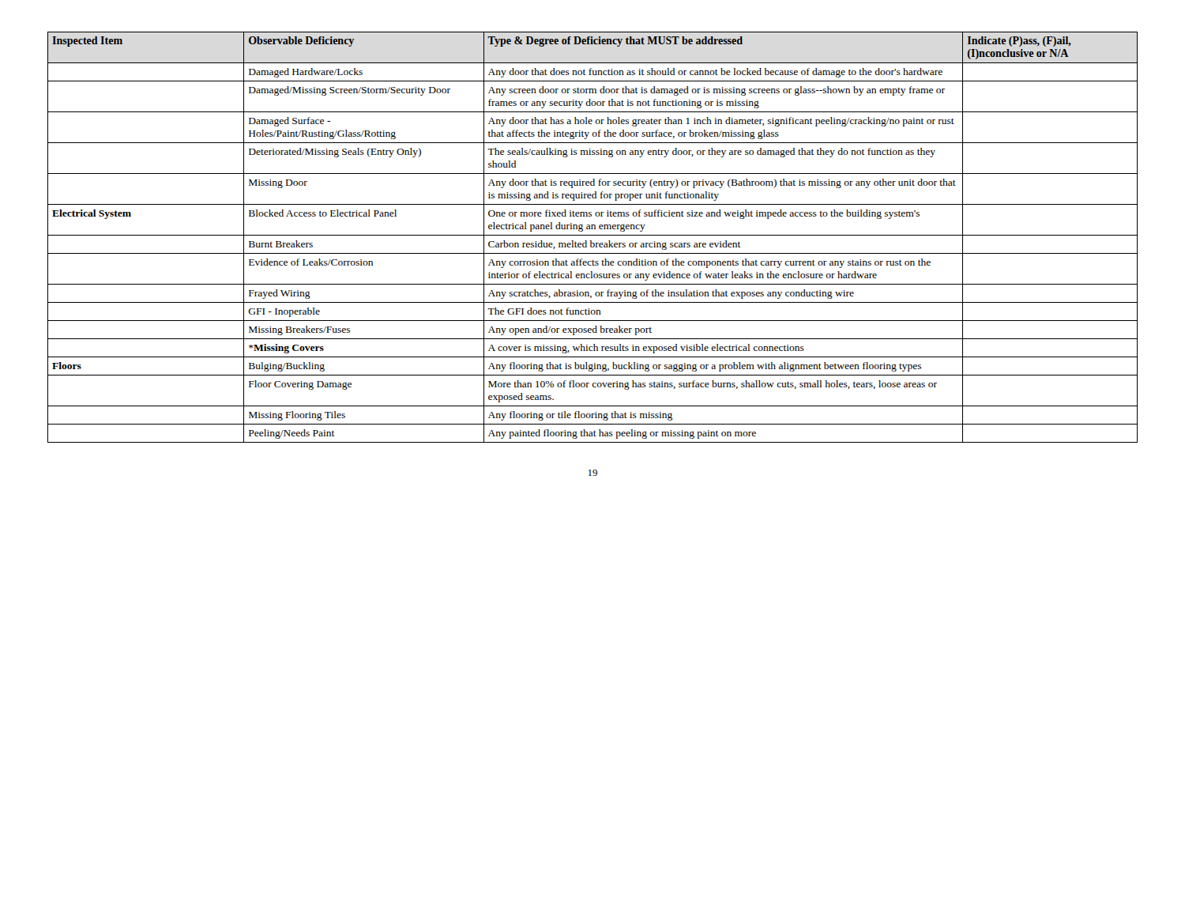| Inspected Item | Observable Deficiency | Type & Degree of Deficiency that MUST be addressed | Indicate (P)ass, (F)ail, (I)nconclusive or N/A |
| --- | --- | --- | --- |
| | Damaged Hardware/Locks | Any door that does not function as it should or cannot be locked because of damage to the door's hardware | |
| | Damaged/Missing Screen/Storm/Security Door | Any screen door or storm door that is damaged or is missing screens or glass--shown by an empty frame or frames or any security door that is not functioning or is missing | |
| | Damaged Surface - Holes/Paint/Rusting/Glass/Rotting | Any door that has a hole or holes greater than 1 inch in diameter, significant peeling/cracking/no paint or rust that affects the integrity of the door surface, or broken/missing glass | |
| | Deteriorated/Missing Seals (Entry Only) | The seals/caulking is missing on any entry door, or they are so damaged that they do not function as they should | |
| | Missing Door | Any door that is required for security (entry) or privacy (Bathroom) that is missing or any other unit door that is missing and is required for proper unit functionality | |
| Electrical System | Blocked Access to Electrical Panel | One or more fixed items or items of sufficient size and weight impede access to the building system's electrical panel during an emergency | |
| | Burnt Breakers | Carbon residue, melted breakers or arcing scars are evident | |
| | Evidence of Leaks/Corrosion | Any corrosion that affects the condition of the components that carry current or any stains or rust on the interior of electrical enclosures or any evidence of water leaks in the enclosure or hardware | |
| | Frayed Wiring | Any scratches, abrasion, or fraying of the insulation that exposes any conducting wire | |
| | GFI - Inoperable | The GFI does not function | |
| | Missing Breakers/Fuses | Any open and/or exposed breaker port | |
| | * Missing Covers | A cover is missing, which results in exposed visible electrical connections | |
| Floors | Bulging/Buckling | Any flooring that is bulging, buckling or sagging or a problem with alignment between flooring types | |
| | Floor Covering Damage | More than 10% of floor covering has stains, surface burns, shallow cuts, small holes, tears, loose areas or exposed seams. | |
| | Missing Flooring Tiles | Any flooring or tile flooring that is missing | |
| | Peeling/Needs Paint | Any painted flooring that has peeling or missing paint on more | |
19